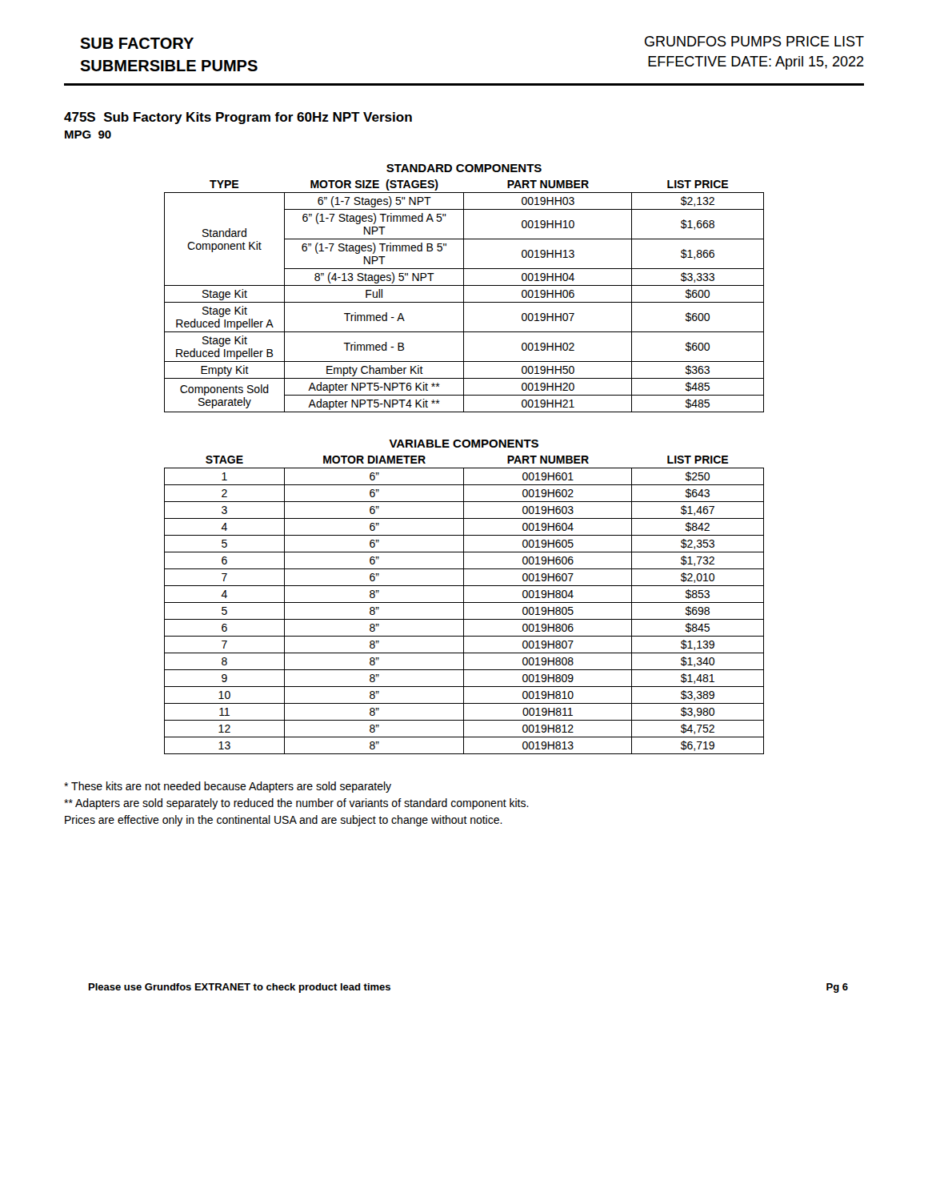SUB FACTORY
SUBMERSIBLE PUMPS
GRUNDFOS PUMPS PRICE LIST
EFFECTIVE DATE: April 15, 2022
475S Sub Factory Kits Program for 60Hz NPT Version
MPG 90
STANDARD COMPONENTS
| TYPE | MOTOR SIZE (STAGES) | PART NUMBER | LIST PRICE |
| --- | --- | --- | --- |
| Standard Component Kit | 6” (1-7 Stages) 5" NPT | 0019HH03 | $2,132 |
| 6” (1-7 Stages) Trimmed A 5" NPT | 0019HH10 | $1,668 |
| 6” (1-7 Stages) Trimmed B 5" NPT | 0019HH13 | $1,866 |
| 8” (4-13 Stages) 5" NPT | 0019HH04 | $3,333 |
| Stage Kit | Full | 0019HH06 | $600 |
| Stage Kit Reduced Impeller A | Trimmed - A | 0019HH07 | $600 |
| Stage Kit Reduced Impeller B | Trimmed - B | 0019HH02 | $600 |
| Empty Kit | Empty Chamber Kit | 0019HH50 | $363 |
| Components Sold Separately | Adapter NPT5-NPT6 Kit ** | 0019HH20 | $485 |
| Adapter NPT5-NPT4 Kit ** | 0019HH21 | $485 |
VARIABLE COMPONENTS
| STAGE | MOTOR DIAMETER | PART NUMBER | LIST PRICE |
| --- | --- | --- | --- |
| 1 | 6” | 0019H601 | $250 |
| 2 | 6” | 0019H602 | $643 |
| 3 | 6” | 0019H603 | $1,467 |
| 4 | 6” | 0019H604 | $842 |
| 5 | 6” | 0019H605 | $2,353 |
| 6 | 6” | 0019H606 | $1,732 |
| 7 | 6” | 0019H607 | $2,010 |
| 4 | 8” | 0019H804 | $853 |
| 5 | 8” | 0019H805 | $698 |
| 6 | 8” | 0019H806 | $845 |
| 7 | 8” | 0019H807 | $1,139 |
| 8 | 8” | 0019H808 | $1,340 |
| 9 | 8” | 0019H809 | $1,481 |
| 10 | 8” | 0019H810 | $3,389 |
| 11 | 8” | 0019H811 | $3,980 |
| 12 | 8” | 0019H812 | $4,752 |
| 13 | 8” | 0019H813 | $6,719 |
* These kits are not needed because Adapters are sold separately
** Adapters are sold separately to reduced the number of variants of standard component kits.
Prices are effective only in the continental USA and are subject to change without notice.
Please use Grundfos EXTRANET to check product lead times
Pg 6